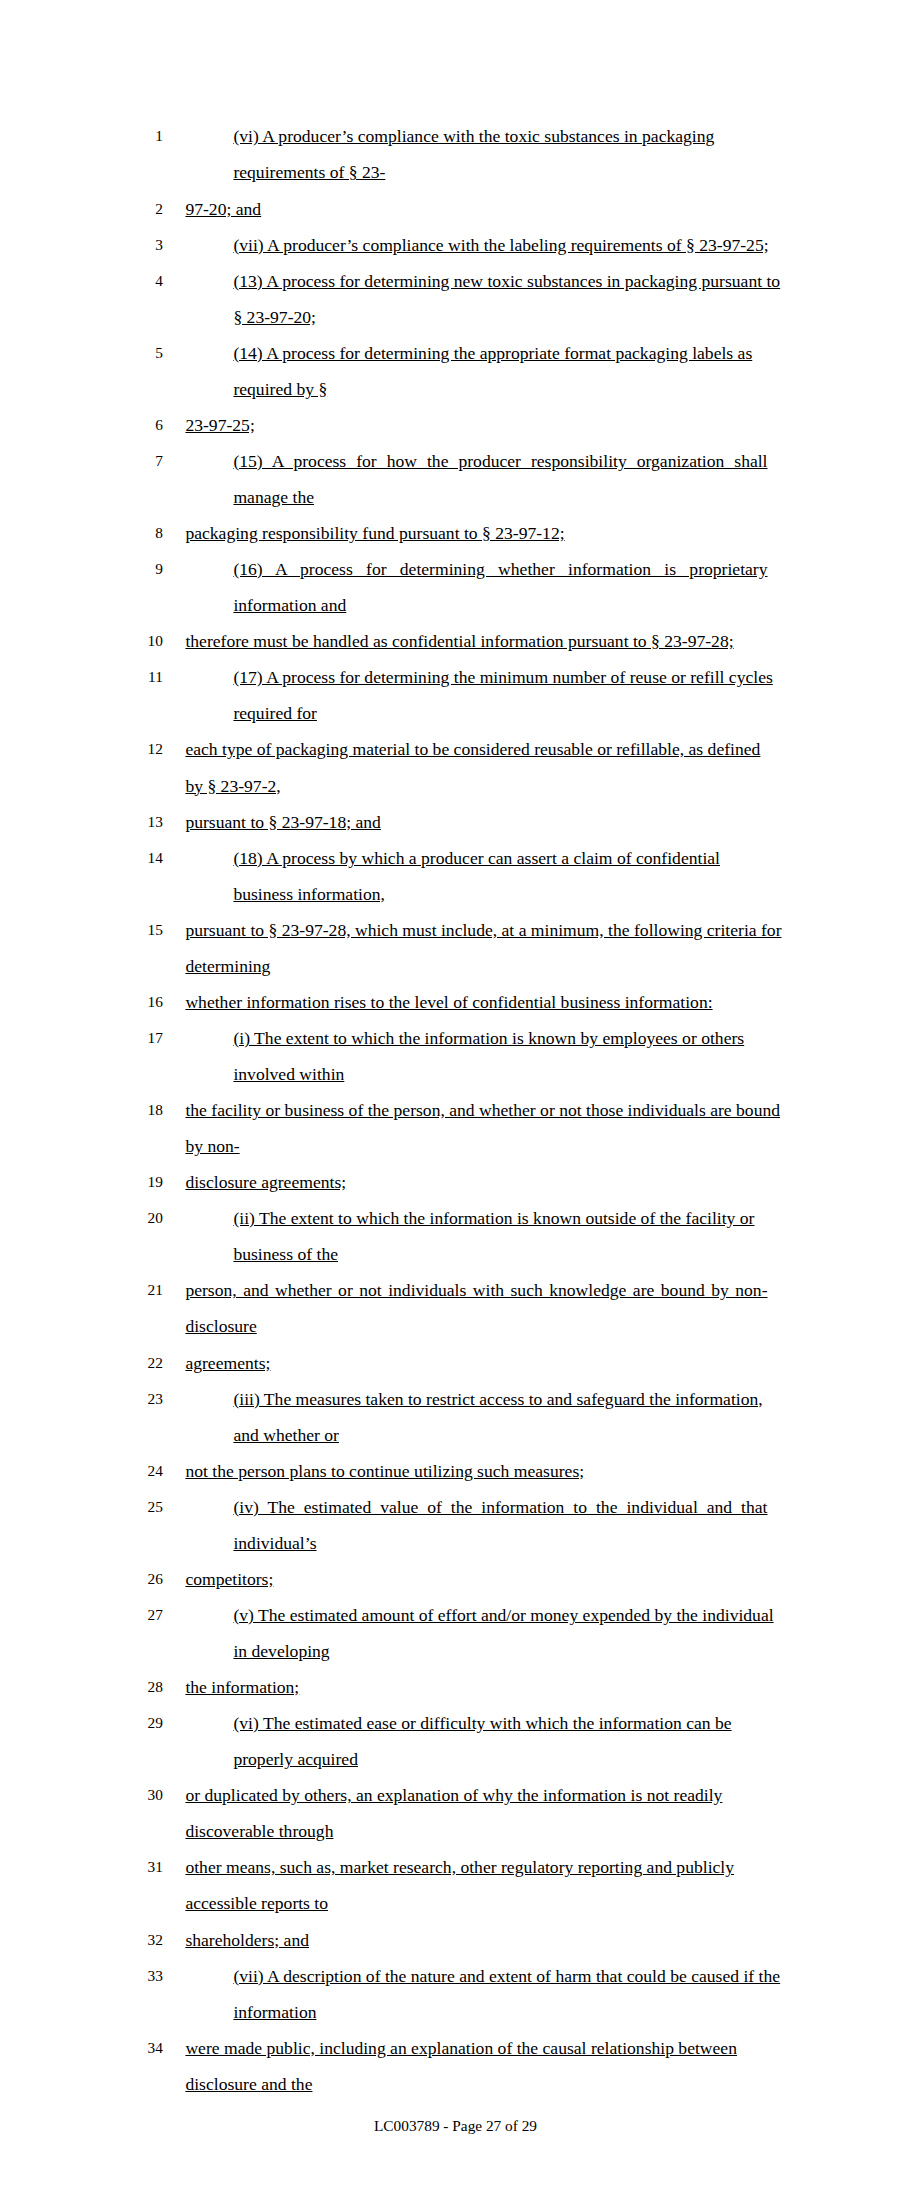(vi) A producer’s compliance with the toxic substances in packaging requirements of § 23-
97-20; and
(vii) A producer’s compliance with the labeling requirements of § 23-97-25;
(13) A process for determining new toxic substances in packaging pursuant to § 23-97-20;
(14) A process for determining the appropriate format packaging labels as required by §
23-97-25;
(15) A process for how the producer responsibility organization shall manage the
packaging responsibility fund pursuant to § 23-97-12;
(16) A process for determining whether information is proprietary information and
therefore must be handled as confidential information pursuant to § 23-97-28;
(17) A process for determining the minimum number of reuse or refill cycles required for
each type of packaging material to be considered reusable or refillable, as defined by § 23-97-2,
pursuant to § 23-97-18; and
(18) A process by which a producer can assert a claim of confidential business information,
pursuant to § 23-97-28, which must include, at a minimum, the following criteria for determining
whether information rises to the level of confidential business information:
(i) The extent to which the information is known by employees or others involved within
the facility or business of the person, and whether or not those individuals are bound by non-
disclosure agreements;
(ii) The extent to which the information is known outside of the facility or business of the
person, and whether or not individuals with such knowledge are bound by non-disclosure
agreements;
(iii) The measures taken to restrict access to and safeguard the information, and whether or
not the person plans to continue utilizing such measures;
(iv) The estimated value of the information to the individual and that individual’s
competitors;
(v) The estimated amount of effort and/or money expended by the individual in developing
the information;
(vi) The estimated ease or difficulty with which the information can be properly acquired
or duplicated by others, an explanation of why the information is not readily discoverable through
other means, such as, market research, other regulatory reporting and publicly accessible reports to
shareholders; and
(vii) A description of the nature and extent of harm that could be caused if the information
were made public, including an explanation of the causal relationship between disclosure and the
LC003789 - Page 27 of 29